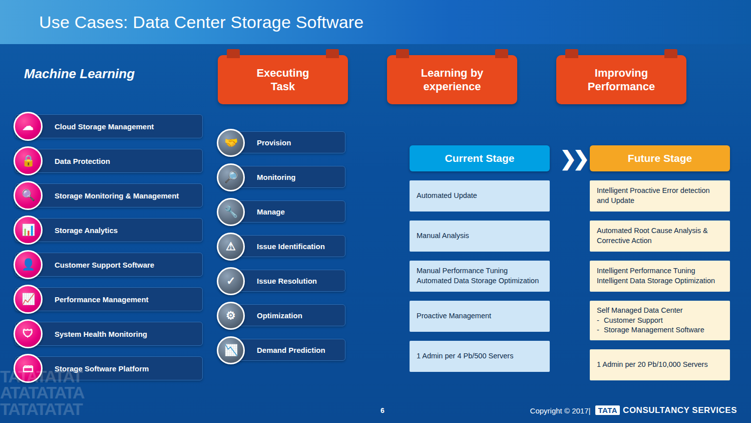Use Cases: Data Center Storage Software
Machine Learning
Executing
Task
Learning by
experience
Improving
Performance
☁Cloud Storage Management
🔒Data Protection
🔍Storage Monitoring & Management
📊Storage Analytics
👤Customer Support Software
📈Performance Management
🛡System Health Monitoring
🗃Storage Software Platform
🤝Provision
🔎Monitoring
🔧Manage
⚠Issue Identification
✓Issue Resolution
⚙Optimization
📉Demand Prediction
❯❯
Current Stage
Automated Update
Manual Analysis
Manual Performance Tuning
Automated Data Storage Optimization
Proactive Management
1 Admin per 4 Pb/500 Servers
Future Stage
Intelligent Proactive Error detection and Update
Automated Root Cause Analysis & Corrective Action
Intelligent Performance Tuning
Intelligent Data Storage Optimization
Self Managed Data Center
Customer Support
Storage Management Software
1 Admin per 20 Pb/10,000 Servers
TATATATAT
ATATATATA
TATATATAT
6
Copyright © 2017| TATACONSULTANCY SERVICES